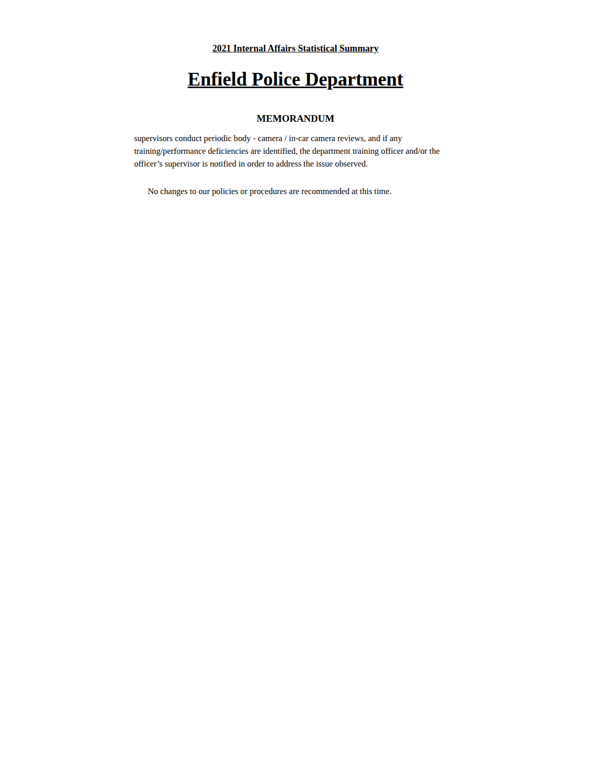2021 Internal Affairs Statistical Summary
Enfield Police Department
MEMORANDUM
supervisors conduct periodic body - camera / in-car camera reviews, and if any training/performance deficiencies are identified, the department training officer and/or the officer’s supervisor is notified in order to address the issue observed.
No changes to our policies or procedures are recommended at this time.